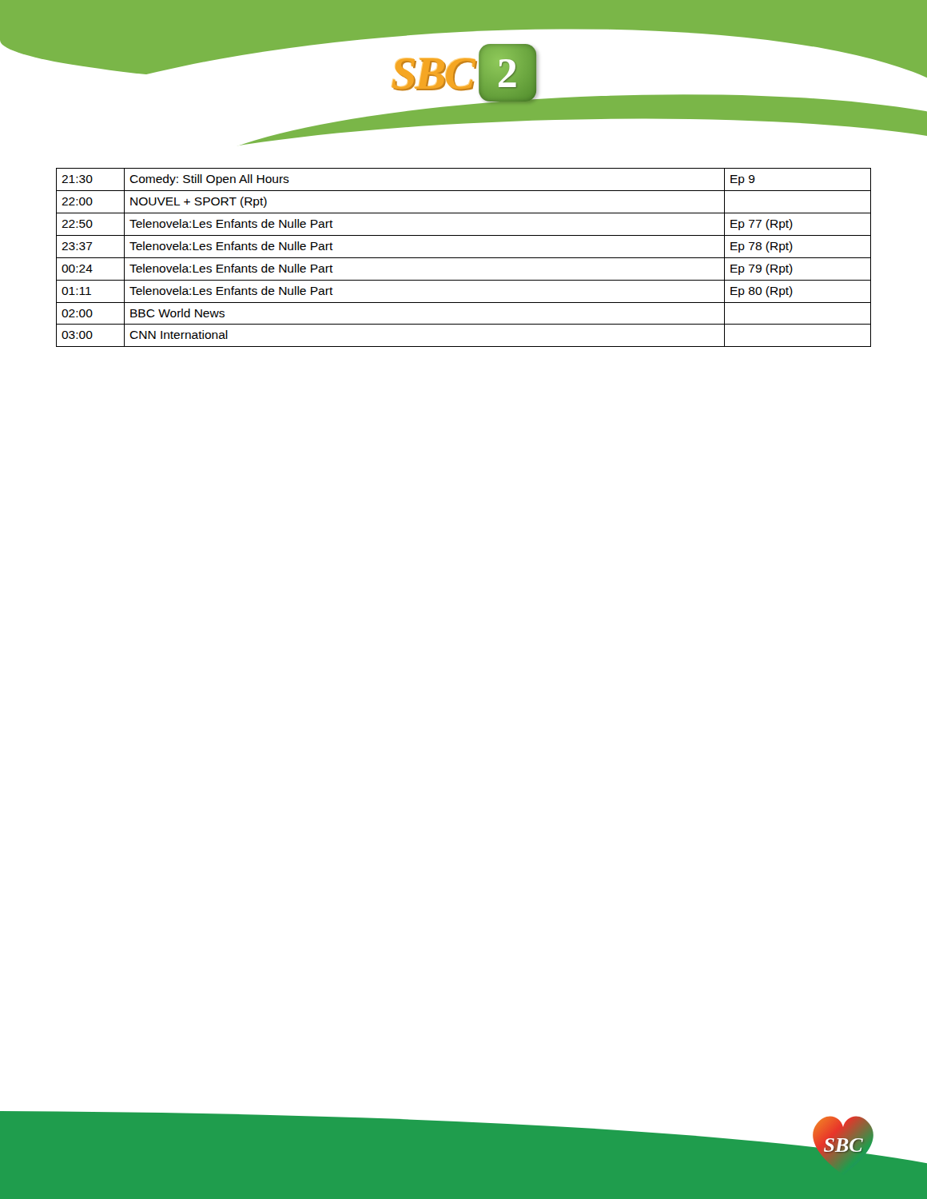SBC 2
| 21:30 | Comedy: Still Open All Hours | Ep 9 |
| 22:00 | NOUVEL + SPORT (Rpt) | |
| 22:50 | Telenovela:Les Enfants de Nulle Part | Ep 77 (Rpt) |
| 23:37 | Telenovela:Les Enfants de Nulle Part | Ep 78 (Rpt) |
| 00:24 | Telenovela:Les Enfants de Nulle Part | Ep 79 (Rpt) |
| 01:11 | Telenovela:Les Enfants de Nulle Part | Ep 80 (Rpt) |
| 02:00 | BBC World News | |
| 03:00 | CNN International | |
SBC